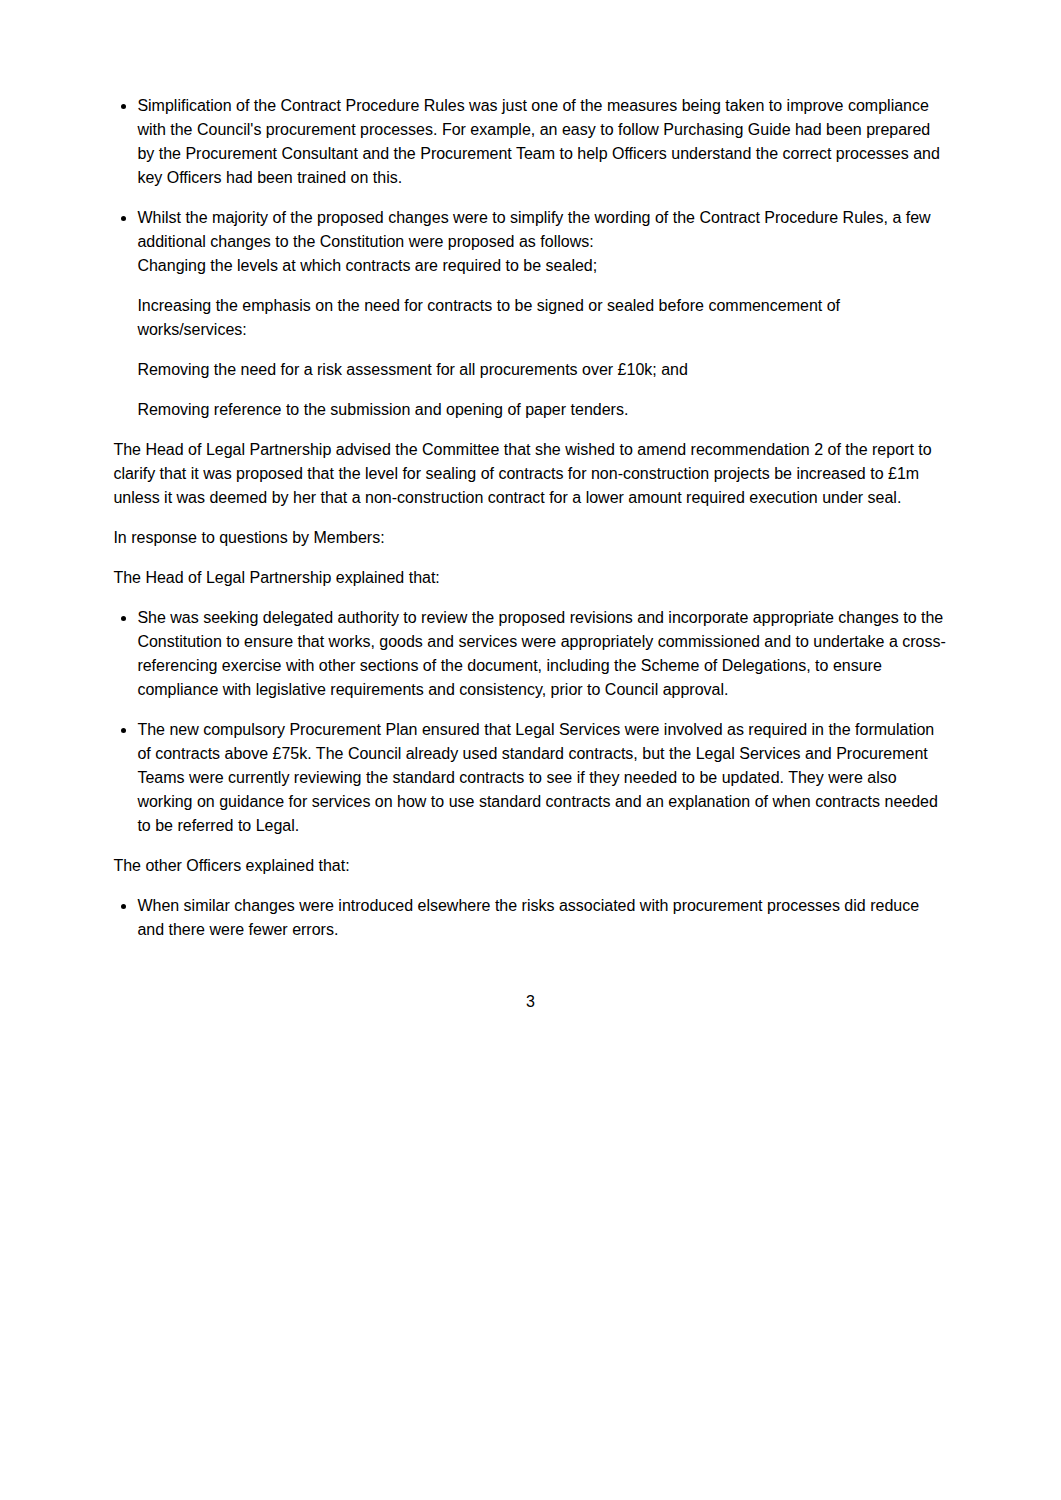Simplification of the Contract Procedure Rules was just one of the measures being taken to improve compliance with the Council's procurement processes. For example, an easy to follow Purchasing Guide had been prepared by the Procurement Consultant and the Procurement Team to help Officers understand the correct processes and key Officers had been trained on this.
Whilst the majority of the proposed changes were to simplify the wording of the Contract Procedure Rules, a few additional changes to the Constitution were proposed as follows:
Changing the levels at which contracts are required to be sealed;
Increasing the emphasis on the need for contracts to be signed or sealed before commencement of works/services:
Removing the need for a risk assessment for all procurements over £10k; and
Removing reference to the submission and opening of paper tenders.
The Head of Legal Partnership advised the Committee that she wished to amend recommendation 2 of the report to clarify that it was proposed that the level for sealing of contracts for non-construction projects be increased to £1m unless it was deemed by her that a non-construction contract for a lower amount required execution under seal.
In response to questions by Members:
The Head of Legal Partnership explained that:
She was seeking delegated authority to review the proposed revisions and incorporate appropriate changes to the Constitution to ensure that works, goods and services were appropriately commissioned and to undertake a cross-referencing exercise with other sections of the document, including the Scheme of Delegations, to ensure compliance with legislative requirements and consistency, prior to Council approval.
The new compulsory Procurement Plan ensured that Legal Services were involved as required in the formulation of contracts above £75k. The Council already used standard contracts, but the Legal Services and Procurement Teams were currently reviewing the standard contracts to see if they needed to be updated. They were also working on guidance for services on how to use standard contracts and an explanation of when contracts needed to be referred to Legal.
The other Officers explained that:
When similar changes were introduced elsewhere the risks associated with procurement processes did reduce and there were fewer errors.
3